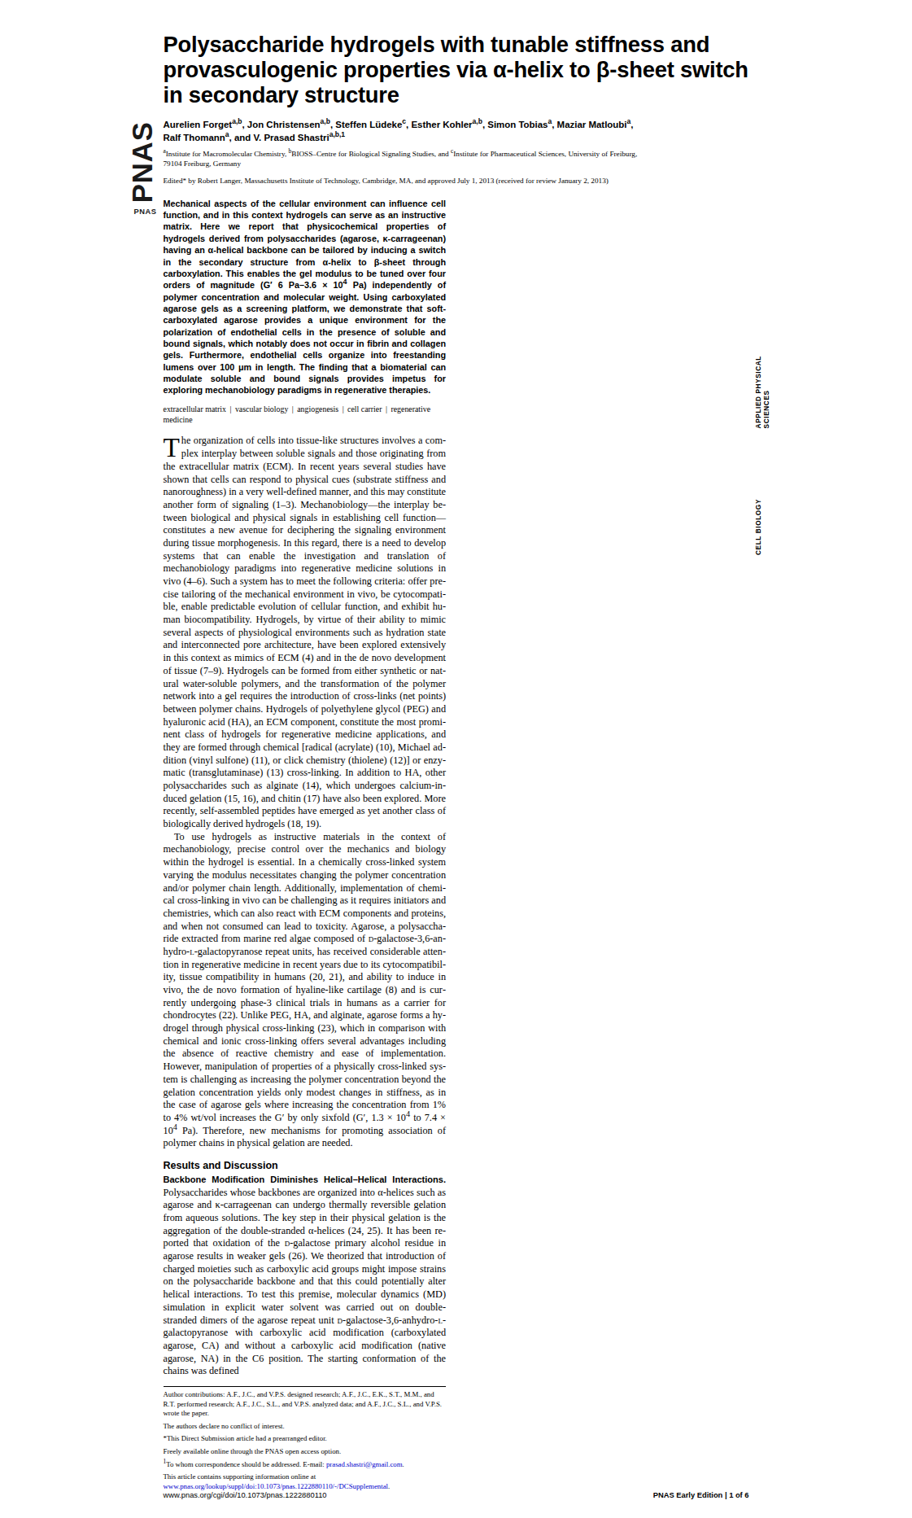PNAS
PNAS
APPLIED PHYSICAL
SCIENCES
CELL BIOLOGY
Polysaccharide hydrogels with tunable stiffness and provasculogenic properties via α-helix to β-sheet switch in secondary structure
Aurelien Forgeta,b, Jon Christensena,b, Steffen Lüdekec, Esther Kohlera,b, Simon Tobiasa, Maziar Matloubia,
Ralf Thomanna, and V. Prasad Shastria,b,1
aInstitute for Macromolecular Chemistry, bBIOSS–Centre for Biological Signaling Studies, and cInstitute for Pharmaceutical Sciences, University of Freiburg,
79104 Freiburg, Germany
Edited* by Robert Langer, Massachusetts Institute of Technology, Cambridge, MA, and approved July 1, 2013 (received for review January 2, 2013)
Mechanical aspects of the cellular environment can influence cell function, and in this context hydrogels can serve as an instructive matrix. Here we report that physicochemical properties of hydrogels derived from polysaccharides (agarose, κ-carrageenan) having an α-helical backbone can be tailored by inducing a switch in the secondary structure from α-helix to β-sheet through carboxylation. This enables the gel modulus to be tuned over four orders of magnitude (G′ 6 Pa–3.6 × 104 Pa) independently of polymer concentration and molecular weight. Using carboxylated agarose gels as a screening platform, we demonstrate that soft-carboxylated agarose provides a unique environment for the polarization of endothelial cells in the presence of soluble and bound signals, which notably does not occur in fibrin and collagen gels. Furthermore, endothelial cells organize into freestanding lumens over 100 μm in length. The finding that a biomaterial can modulate soluble and bound signals provides impetus for exploring mechanobiology paradigms in regenerative therapies.
extracellular matrix | vascular biology | angiogenesis | cell carrier | regenerative medicine
The organization of cells into tissue-like structures involves a complex interplay between soluble signals and those originating from the extracellular matrix (ECM). In recent years several studies have shown that cells can respond to physical cues (substrate stiffness and nanoroughness) in a very well-defined manner, and this may constitute another form of signaling (1–3). Mechanobiology—the interplay between biological and physical signals in establishing cell function—constitutes a new avenue for deciphering the signaling environment during tissue morphogenesis. In this regard, there is a need to develop systems that can enable the investigation and translation of mechanobiology paradigms into regenerative medicine solutions in vivo (4–6). Such a system has to meet the following criteria: offer precise tailoring of the mechanical environment in vivo, be cytocompatible, enable predictable evolution of cellular function, and exhibit human biocompatibility. Hydrogels, by virtue of their ability to mimic several aspects of physiological environments such as hydration state and interconnected pore architecture, have been explored extensively in this context as mimics of ECM (4) and in the de novo development of tissue (7–9). Hydrogels can be formed from either synthetic or natural water-soluble polymers, and the transformation of the polymer network into a gel requires the introduction of cross-links (net points) between polymer chains. Hydrogels of polyethylene glycol (PEG) and hyaluronic acid (HA), an ECM component, constitute the most prominent class of hydrogels for regenerative medicine applications, and they are formed through chemical [radical (acrylate) (10), Michael addition (vinyl sulfone) (11), or click chemistry (thiolene) (12)] or enzymatic (transglutaminase) (13) cross-linking. In addition to HA, other polysaccharides such as alginate (14), which undergoes calcium-induced gelation (15, 16), and chitin (17) have also been explored. More recently, self-assembled peptides have emerged as yet another class of biologically derived hydrogels (18, 19).
To use hydrogels as instructive materials in the context of mechanobiology, precise control over the mechanics and biology within the hydrogel is essential. In a chemically cross-linked system varying the modulus necessitates changing the polymer concentration and/or polymer chain length. Additionally, implementation of chemical cross-linking in vivo can be challenging as it requires initiators and chemistries, which can also react with ECM components and proteins, and when not consumed can lead to toxicity. Agarose, a polysaccharide extracted from marine red algae composed of d-galactose-3,6-anhydro-l-galactopyranose repeat units, has received considerable attention in regenerative medicine in recent years due to its cytocompatibility, tissue compatibility in humans (20, 21), and ability to induce in vivo, the de novo formation of hyaline-like cartilage (8) and is currently undergoing phase-3 clinical trials in humans as a carrier for chondrocytes (22). Unlike PEG, HA, and alginate, agarose forms a hydrogel through physical cross-linking (23), which in comparison with chemical and ionic cross-linking offers several advantages including the absence of reactive chemistry and ease of implementation. However, manipulation of properties of a physically cross-linked system is challenging as increasing the polymer concentration beyond the gelation concentration yields only modest changes in stiffness, as in the case of agarose gels where increasing the concentration from 1% to 4% wt/vol increases the G′ by only sixfold (G′, 1.3 × 104 to 7.4 × 104 Pa). Therefore, new mechanisms for promoting association of polymer chains in physical gelation are needed.
Results and Discussion
Backbone Modification Diminishes Helical–Helical Interactions. Polysaccharides whose backbones are organized into α-helices such as agarose and κ-carrageenan can undergo thermally reversible gelation from aqueous solutions. The key step in their physical gelation is the aggregation of the double-stranded α-helices (24, 25). It has been reported that oxidation of the d-galactose primary alcohol residue in agarose results in weaker gels (26). We theorized that introduction of charged moieties such as carboxylic acid groups might impose strains on the polysaccharide backbone and that this could potentially alter helical interactions. To test this premise, molecular dynamics (MD) simulation in explicit water solvent was carried out on double-stranded dimers of the agarose repeat unit d-galactose-3,6-anhydro-l-galactopyranose with carboxylic acid modification (carboxylated agarose, CA) and without a carboxylic acid modification (native agarose, NA) in the C6 position. The starting conformation of the chains was defined
Author contributions: A.F., J.C., and V.P.S. designed research; A.F., J.C., E.K., S.T., M.M., and R.T. performed research; A.F., J.C., S.L., and V.P.S. analyzed data; and A.F., J.C., S.L., and V.P.S. wrote the paper.
The authors declare no conflict of interest.
*This Direct Submission article had a prearranged editor.
Freely available online through the PNAS open access option.
1To whom correspondence should be addressed. E-mail: prasad.shastri@gmail.com.
This article contains supporting information online at www.pnas.org/lookup/suppl/doi:10.1073/pnas.1222880110/-/DCSupplemental.
www.pnas.org/cgi/doi/10.1073/pnas.1222880110 PNAS Early Edition | 1 of 6